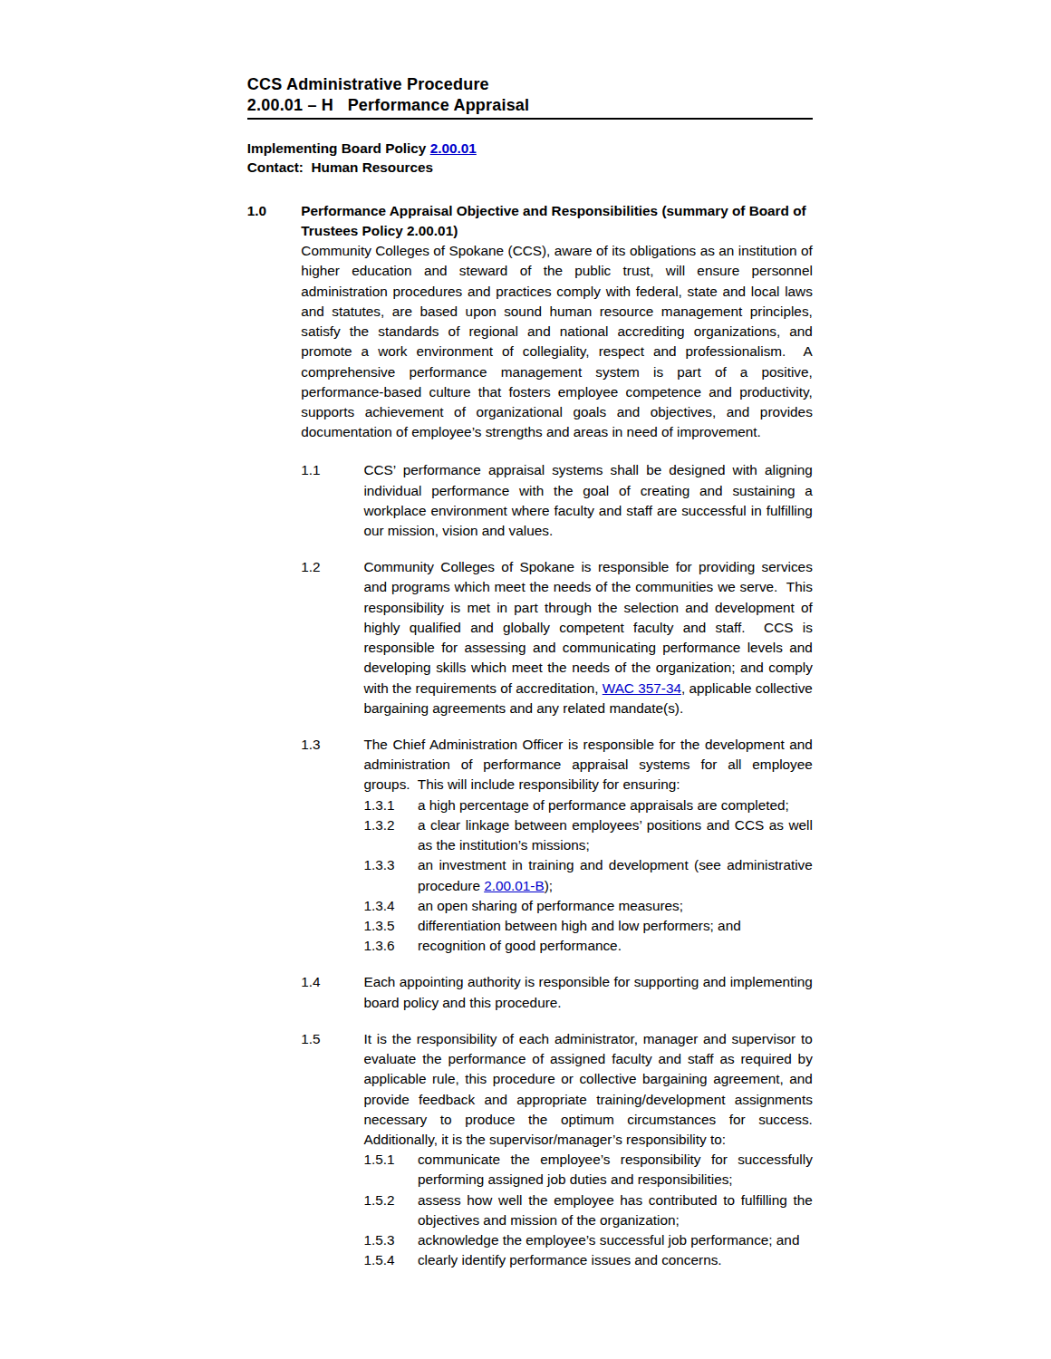CCS Administrative Procedure 2.00.01 – H Performance Appraisal
Implementing Board Policy 2.00.01
Contact: Human Resources
| 1.0 | Performance Appraisal Objective and Responsibilities (summary of Board of Trustees Policy 2.00.01) |
| | Community Colleges of Spokane (CCS), aware of its obligations as an institution of higher education and steward of the public trust, will ensure personnel administration procedures and practices comply with federal, state and local laws and statutes, are based upon sound human resource management principles, satisfy the standards of regional and national accrediting organizations, and promote a work environment of collegiality, respect and professionalism. A comprehensive performance management system is part of a positive, performance-based culture that fosters employee competence and productivity, supports achievement of organizational goals and objectives, and provides documentation of employee’s strengths and areas in need of improvement. / 1.1 / CCS’ performance appraisal systems shall be designed with aligning individual performance with the goal of creating and sustaining a workplace environment where faculty and staff are successful in fulfilling our mission, vision and values. / / 1.2 / Community Colleges of Spokane is responsible for providing services and programs which meet the needs of the communities we serve. This responsibility is met in part through the selection and development of highly qualified and globally competent faculty and staff. CCS is responsible for assessing and communicating performance levels and developing skills which meet the needs of the organization; and comply with the requirements of accreditation, WAC 357-34 , applicable collective bargaining agreements and any related mandate(s). / / 1.3 / The Chief Administration Officer is responsible for the development and administration of performance appraisal systems for all employee groups. This will include responsibility for ensuring: / 1.3.1 / a high percentage of performance appraisals are completed; / / 1.3.2 / a clear linkage between employees’ positions and CCS as well as the institution’s missions; / / 1.3.3 / an investment in training and development (see administrative procedure 2.00.01-B ); / / 1.3.4 / an open sharing of performance measures; / / 1.3.5 / differentiation between high and low performers; and / / 1.3.6 / recognition of good performance. / / / 1.4 / Each appointing authority is responsible for supporting and implementing board policy and this procedure. / / 1.5 / It is the responsibility of each administrator, manager and supervisor to evaluate the performance of assigned faculty and staff as required by applicable rule, this procedure or collective bargaining agreement, and provide feedback and appropriate training/development assignments necessary to produce the optimum circumstances for success. Additionally, it is the supervisor/manager’s responsibility to: / 1.5.1 / communicate the employee’s responsibility for successfully performing assigned job duties and responsibilities; / / 1.5.2 / assess how well the employee has contributed to fulfilling the objectives and mission of the organization; / / 1.5.3 / acknowledge the employee’s successful job performance; and / / 1.5.4 / clearly identify performance issues and concerns. / / |